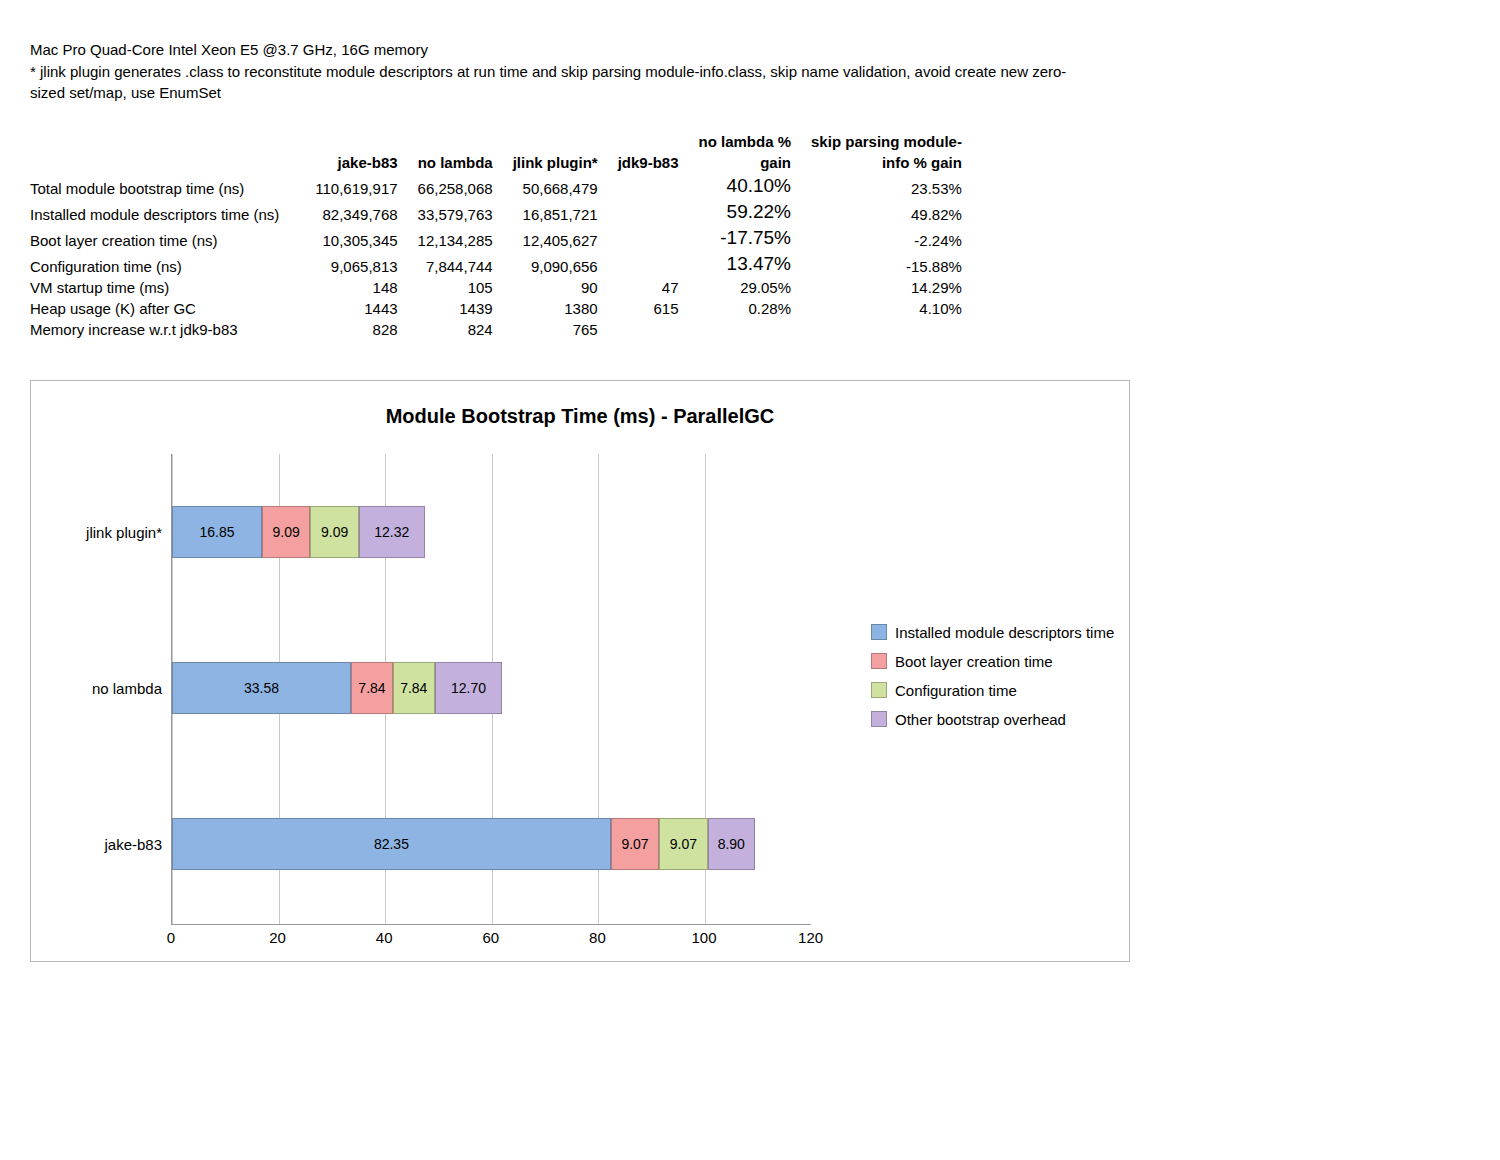Mac Pro Quad-Core Intel Xeon E5 @3.7 GHz, 16G memory
* jlink plugin generates .class to reconstitute module descriptors at run time and skip parsing module-info.class, skip name validation, avoid create new zero-sized set/map, use EnumSet
| | | | | | no lambda % | skip parsing module- |
| --- | --- | --- | --- | --- | --- | --- |
| | jake-b83 | no lambda | jlink plugin* | jdk9-b83 | gain | info % gain |
| Total module bootstrap time (ns) | 110,619,917 | 66,258,068 | 50,668,479 | | 40.10% | 23.53% |
| Installed module descriptors time (ns) | 82,349,768 | 33,579,763 | 16,851,721 | | 59.22% | 49.82% |
| Boot layer creation time (ns) | 10,305,345 | 12,134,285 | 12,405,627 | | -17.75% | -2.24% |
| Configuration time (ns) | 9,065,813 | 7,844,744 | 9,090,656 | | 13.47% | -15.88% |
| VM startup time (ms) | 148 | 105 | 90 | 47 | 29.05% | 14.29% |
| Heap usage (K) after GC | 1443 | 1439 | 1380 | 615 | 0.28% | 4.10% |
| Memory increase w.r.t jdk9-b83 | 828 | 824 | 765 | | | |
Module Bootstrap Time (ms) - ParallelGC
jlink plugin* no lambda jake-b83
jlink plugin* : 16.85 / 9.09 / 9.09 / 12.32 (scale: 5.333px per unit)
16.85
9.09
9.09
12.32
33.58
7.84
7.84
12.70
82.35
9.07
9.07
8.90
0 20 40 60 80 100 120
Installed module descriptors time
Boot layer creation time
Configuration time
Other bootstrap overhead